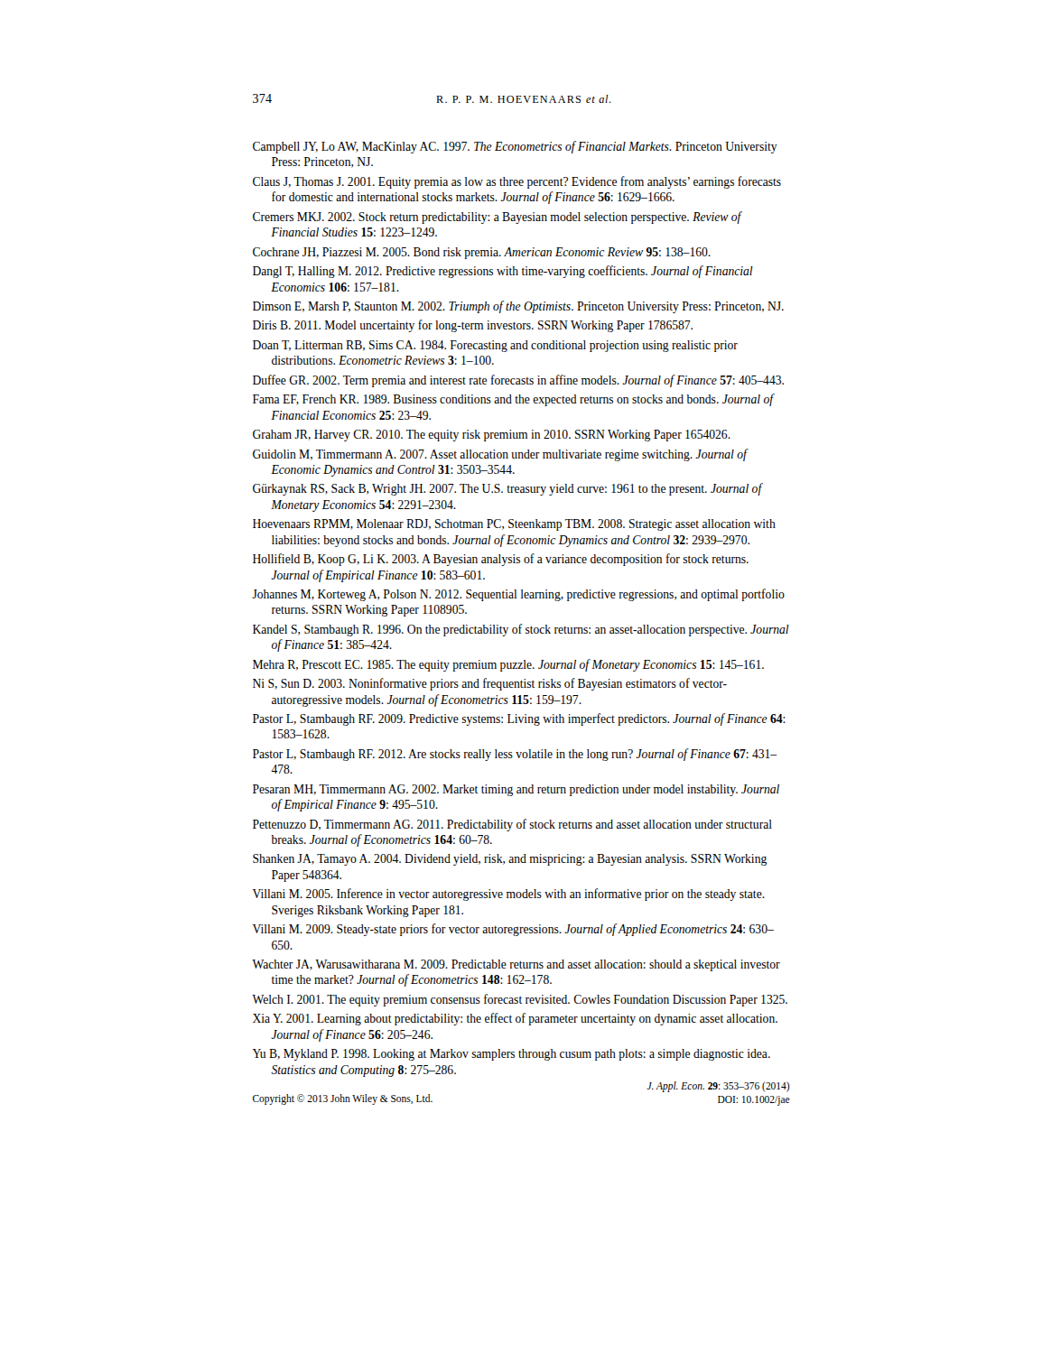374
R. P. P. M. Hoevenaars et al.
Campbell JY, Lo AW, MacKinlay AC. 1997. The Econometrics of Financial Markets. Princeton University Press: Princeton, NJ.
Claus J, Thomas J. 2001. Equity premia as low as three percent? Evidence from analysts’ earnings forecasts for domestic and international stocks markets. Journal of Finance 56: 1629–1666.
Cremers MKJ. 2002. Stock return predictability: a Bayesian model selection perspective. Review of Financial Studies 15: 1223–1249.
Cochrane JH, Piazzesi M. 2005. Bond risk premia. American Economic Review 95: 138–160.
Dangl T, Halling M. 2012. Predictive regressions with time-varying coefficients. Journal of Financial Economics 106: 157–181.
Dimson E, Marsh P, Staunton M. 2002. Triumph of the Optimists. Princeton University Press: Princeton, NJ.
Diris B. 2011. Model uncertainty for long-term investors. SSRN Working Paper 1786587.
Doan T, Litterman RB, Sims CA. 1984. Forecasting and conditional projection using realistic prior distributions. Econometric Reviews 3: 1–100.
Duffee GR. 2002. Term premia and interest rate forecasts in affine models. Journal of Finance 57: 405–443.
Fama EF, French KR. 1989. Business conditions and the expected returns on stocks and bonds. Journal of Financial Economics 25: 23–49.
Graham JR, Harvey CR. 2010. The equity risk premium in 2010. SSRN Working Paper 1654026.
Guidolin M, Timmermann A. 2007. Asset allocation under multivariate regime switching. Journal of Economic Dynamics and Control 31: 3503–3544.
Gürkaynak RS, Sack B, Wright JH. 2007. The U.S. treasury yield curve: 1961 to the present. Journal of Monetary Economics 54: 2291–2304.
Hoevenaars RPMM, Molenaar RDJ, Schotman PC, Steenkamp TBM. 2008. Strategic asset allocation with liabilities: beyond stocks and bonds. Journal of Economic Dynamics and Control 32: 2939–2970.
Hollifield B, Koop G, Li K. 2003. A Bayesian analysis of a variance decomposition for stock returns. Journal of Empirical Finance 10: 583–601.
Johannes M, Korteweg A, Polson N. 2012. Sequential learning, predictive regressions, and optimal portfolio returns. SSRN Working Paper 1108905.
Kandel S, Stambaugh R. 1996. On the predictability of stock returns: an asset-allocation perspective. Journal of Finance 51: 385–424.
Mehra R, Prescott EC. 1985. The equity premium puzzle. Journal of Monetary Economics 15: 145–161.
Ni S, Sun D. 2003. Noninformative priors and frequentist risks of Bayesian estimators of vector-autoregressive models. Journal of Econometrics 115: 159–197.
Pastor L, Stambaugh RF. 2009. Predictive systems: Living with imperfect predictors. Journal of Finance 64: 1583–1628.
Pastor L, Stambaugh RF. 2012. Are stocks really less volatile in the long run? Journal of Finance 67: 431–478.
Pesaran MH, Timmermann AG. 2002. Market timing and return prediction under model instability. Journal of Empirical Finance 9: 495–510.
Pettenuzzo D, Timmermann AG. 2011. Predictability of stock returns and asset allocation under structural breaks. Journal of Econometrics 164: 60–78.
Shanken JA, Tamayo A. 2004. Dividend yield, risk, and mispricing: a Bayesian analysis. SSRN Working Paper 548364.
Villani M. 2005. Inference in vector autoregressive models with an informative prior on the steady state. Sveriges Riksbank Working Paper 181.
Villani M. 2009. Steady-state priors for vector autoregressions. Journal of Applied Econometrics 24: 630–650.
Wachter JA, Warusawitharana M. 2009. Predictable returns and asset allocation: should a skeptical investor time the market? Journal of Econometrics 148: 162–178.
Welch I. 2001. The equity premium consensus forecast revisited. Cowles Foundation Discussion Paper 1325.
Xia Y. 2001. Learning about predictability: the effect of parameter uncertainty on dynamic asset allocation. Journal of Finance 56: 205–246.
Yu B, Mykland P. 1998. Looking at Markov samplers through cusum path plots: a simple diagnostic idea. Statistics and Computing 8: 275–286.
Copyright © 2013 John Wiley & Sons, Ltd.
J. Appl. Econ. 29: 353–376 (2014)
DOI: 10.1002/jae